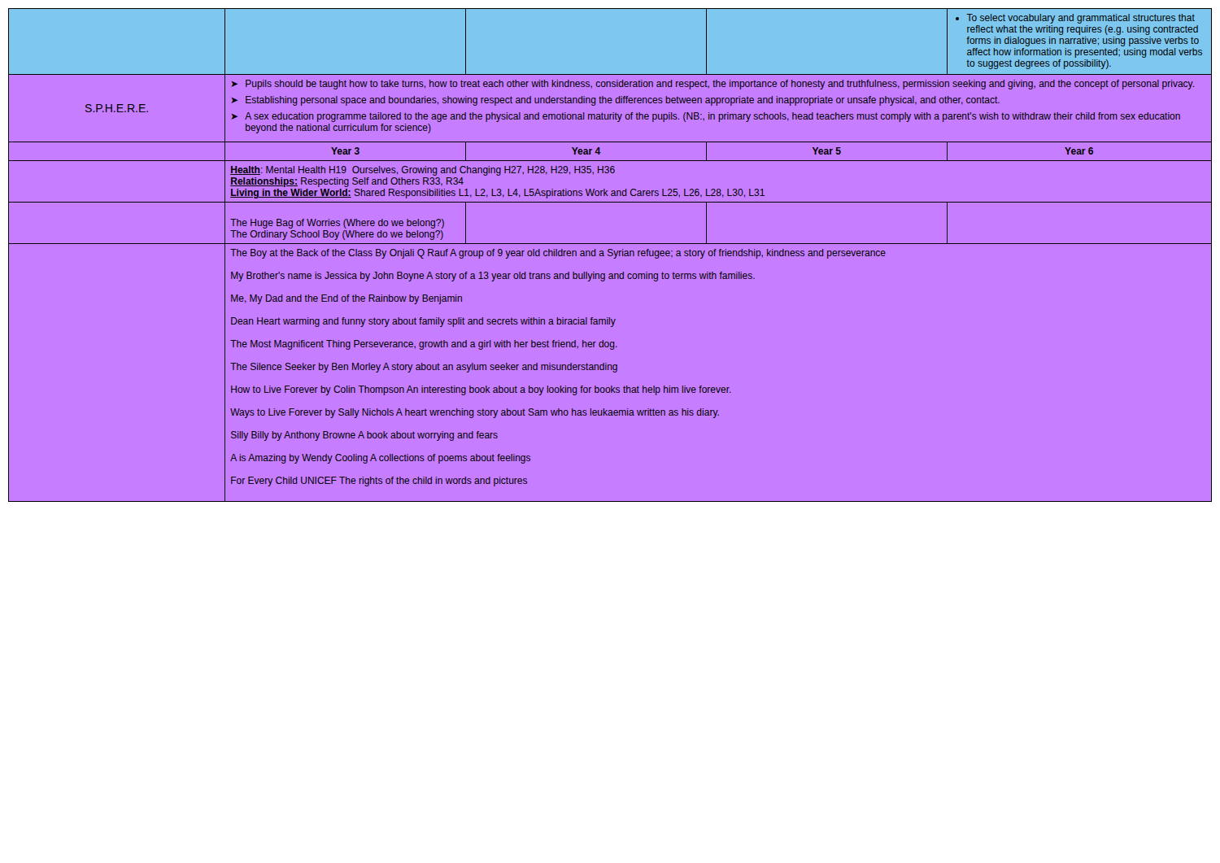| | | | | To select vocabulary and grammatical structures that reflect what the writing requires (e.g. using contracted forms in dialogues in narrative; using passive verbs to affect how information is presented; using modal verbs to suggest degrees of possibility). |
| S.P.H.E.R.E. | Pupils should be taught how to take turns, how to treat each other with kindness, consideration and respect, the importance of honesty and truthfulness, permission seeking and giving, and the concept of personal privacy. Establishing personal space and boundaries, showing respect and understanding the differences between appropriate and inappropriate or unsafe physical, and other, contact. A sex education programme tailored to the age and the physical and emotional maturity of the pupils. (NB:, in primary schools, head teachers must comply with a parent's wish to withdraw their child from sex education beyond the national curriculum for science) |
| | Year 3 | Year 4 | Year 5 | Year 6 |
| | Health : Mental Health H19 Ourselves, Growing and Changing H27, H28, H29, H35, H36 Relationships: Respecting Self and Others R33, R34 Living in the Wider World: Shared Responsibilities L1, L2, L3, L4, L5Aspirations Work and Carers L25, L26, L28, L30, L31 |
| | The Huge Bag of Worries (Where do we belong?) The Ordinary School Boy (Where do we belong?) | | | |
| | The Boy at the Back of the Class By Onjali Q Rauf A group of 9 year old children and a Syrian refugee; a story of friendship, kindness and perseverance My Brother's name is Jessica by John Boyne A story of a 13 year old trans and bullying and coming to terms with families. Me, My Dad and the End of the Rainbow by Benjamin Dean Heart warming and funny story about family split and secrets within a biracial family The Most Magnificent Thing Perseverance, growth and a girl with her best friend, her dog. The Silence Seeker by Ben Morley A story about an asylum seeker and misunderstanding How to Live Forever by Colin Thompson An interesting book about a boy looking for books that help him live forever. Ways to Live Forever by Sally Nichols A heart wrenching story about Sam who has leukaemia written as his diary. Silly Billy by Anthony Browne A book about worrying and fears A is Amazing by Wendy Cooling A collections of poems about feelings For Every Child UNICEF The rights of the child in words and pictures |